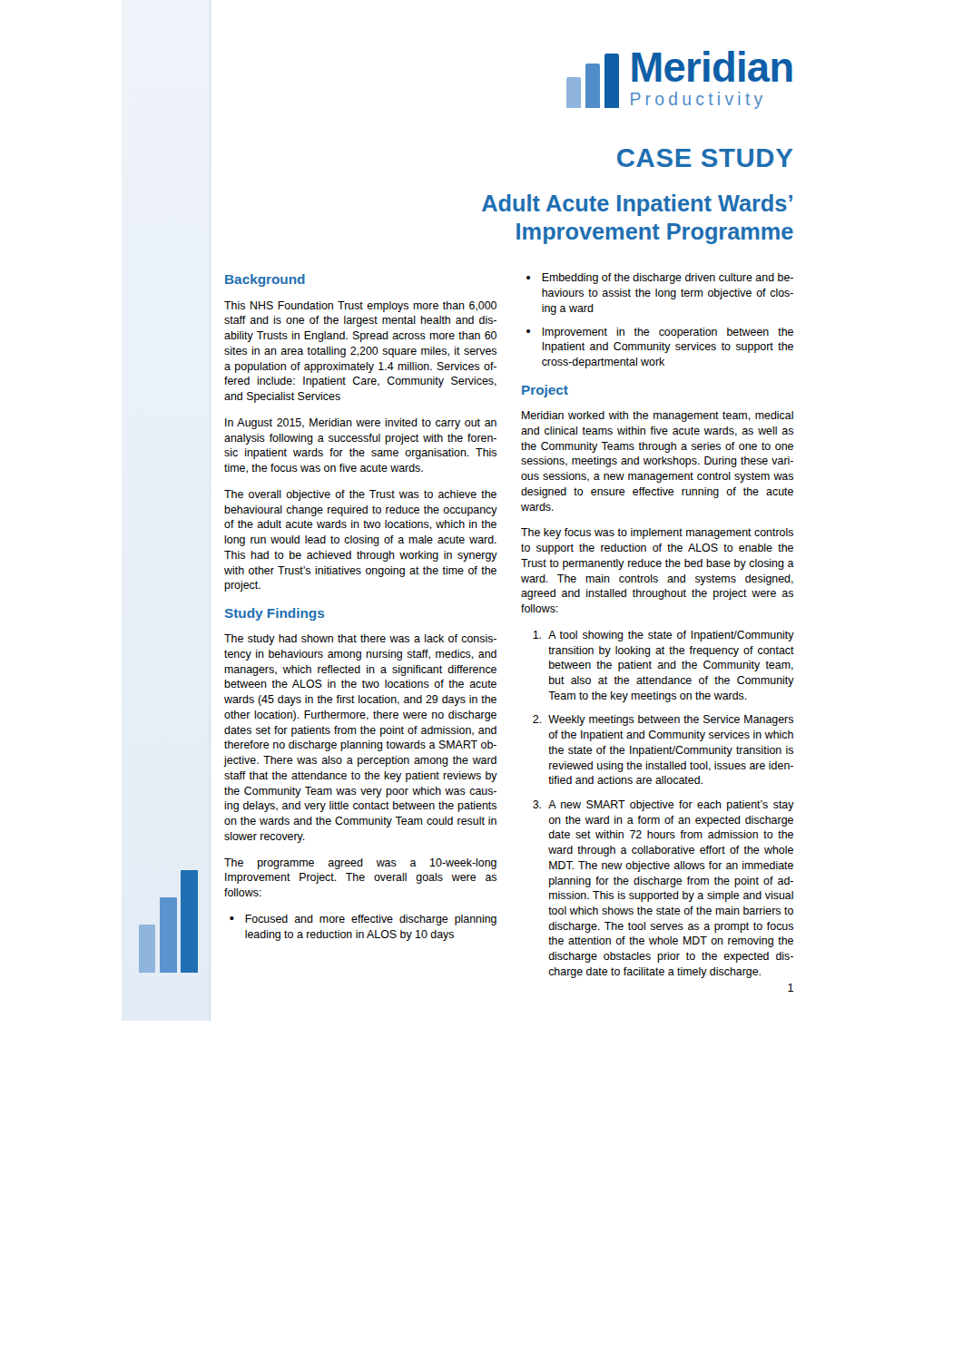Meridian Productivity
CASE STUDY
Adult Acute Inpatient Wards’
Improvement Programme
Background
This NHS Foundation Trust employs more than 6,000 staff and is one of the largest mental health and disability Trusts in England. Spread across more than 60 sites in an area totalling 2,200 square miles, it serves a population of approximately 1.4 million. Services offered include: Inpatient Care, Community Services, and Specialist Services
In August 2015, Meridian were invited to carry out an analysis following a successful project with the forensic inpatient wards for the same organisation. This time, the focus was on five acute wards.
The overall objective of the Trust was to achieve the behavioural change required to reduce the occupancy of the adult acute wards in two locations, which in the long run would lead to closing of a male acute ward. This had to be achieved through working in synergy with other Trust’s initiatives ongoing at the time of the project.
Study Findings
The study had shown that there was a lack of consistency in behaviours among nursing staff, medics, and managers, which reflected in a significant difference between the ALOS in the two locations of the acute wards (45 days in the first location, and 29 days in the other location). Furthermore, there were no discharge dates set for patients from the point of admission, and therefore no discharge planning towards a SMART objective. There was also a perception among the ward staff that the attendance to the key patient reviews by the Community Team was very poor which was causing delays, and very little contact between the patients on the wards and the Community Team could result in slower recovery.
The programme agreed was a 10-week-long Improvement Project. The overall goals were as follows:
Focused and more effective discharge planning leading to a reduction in ALOS by 10 days
Embedding of the discharge driven culture and behaviours to assist the long term objective of closing a ward
Improvement in the cooperation between the Inpatient and Community services to support the cross-departmental work
Project
Meridian worked with the management team, medical and clinical teams within five acute wards, as well as the Community Teams through a series of one to one sessions, meetings and workshops. During these various sessions, a new management control system was designed to ensure effective running of the acute wards.
The key focus was to implement management controls to support the reduction of the ALOS to enable the Trust to permanently reduce the bed base by closing a ward. The main controls and systems designed, agreed and installed throughout the project were as follows:
A tool showing the state of Inpatient/Community transition by looking at the frequency of contact between the patient and the Community team, but also at the attendance of the Community Team to the key meetings on the wards.
Weekly meetings between the Service Managers of the Inpatient and Community services in which the state of the Inpatient/Community transition is reviewed using the installed tool, issues are identified and actions are allocated.
A new SMART objective for each patient’s stay on the ward in a form of an expected discharge date set within 72 hours from admission to the ward through a collaborative effort of the whole MDT. The new objective allows for an immediate planning for the discharge from the point of admission. This is supported by a simple and visual tool which shows the state of the main barriers to discharge. The tool serves as a prompt to focus the attention of the whole MDT on removing the discharge obstacles prior to the expected discharge date to facilitate a timely discharge.
1